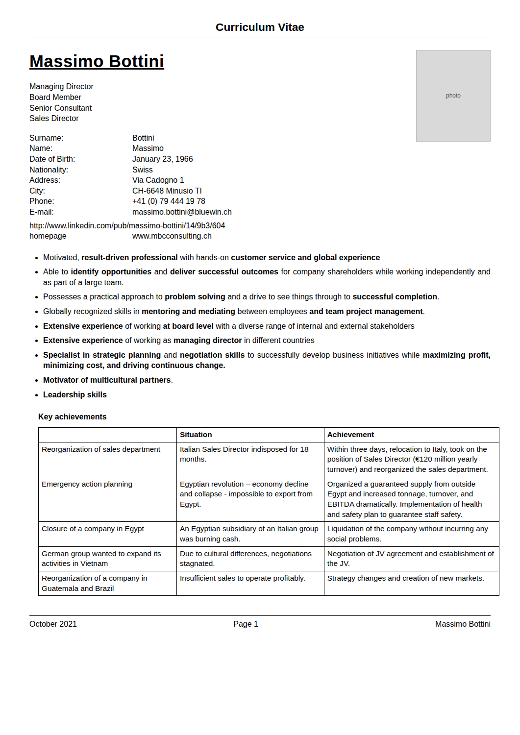Curriculum Vitae
photo
Massimo Bottini
Managing Director
Board Member
Senior Consultant
Sales Director
| Surname: | Bottini |
| Name: | Massimo |
| Date of Birth: | January 23, 1966 |
| Nationality: | Swiss |
| Address: | Via Cadogno 1 |
| City: | CH-6648 Minusio TI |
| Phone: | +41 (0) 79 444 19 78 |
| E-mail: | massimo.bottini@bluewin.ch |
| http://www.linkedin.com/pub/massimo-bottini/14/9b3/604 |
| homepage | www.mbcconsulting.ch |
Motivated, result-driven professional with hands-on customer service and global experience
Able to identify opportunities and deliver successful outcomes for company shareholders while working independently and as part of a large team.
Possesses a practical approach to problem solving and a drive to see things through to successful completion.
Globally recognized skills in mentoring and mediating between employees and team project management.
Extensive experience of working at board level with a diverse range of internal and external stakeholders
Extensive experience of working as managing director in different countries
Specialist in strategic planning and negotiation skills to successfully develop business initiatives while maximizing profit, minimizing cost, and driving continuous change.
Motivator of multicultural partners.
Leadership skills
Key achievements
| | Situation | Achievement |
| --- | --- | --- |
| Reorganization of sales department | Italian Sales Director indisposed for 18 months. | Within three days, relocation to Italy, took on the position of Sales Director (€120 million yearly turnover) and reorganized the sales department. |
| Emergency action planning | Egyptian revolution – economy decline and collapse - impossible to export from Egypt. | Organized a guaranteed supply from outside Egypt and increased tonnage, turnover, and EBITDA dramatically. Implementation of health and safety plan to guarantee staff safety. |
| Closure of a company in Egypt | An Egyptian subsidiary of an Italian group was burning cash. | Liquidation of the company without incurring any social problems. |
| German group wanted to expand its activities in Vietnam | Due to cultural differences, negotiations stagnated. | Negotiation of JV agreement and establishment of the JV. |
| Reorganization of a company in Guatemala and Brazil | Insufficient sales to operate profitably. | Strategy changes and creation of new markets. |
| October 2021 | Page 1 | Massimo Bottini |